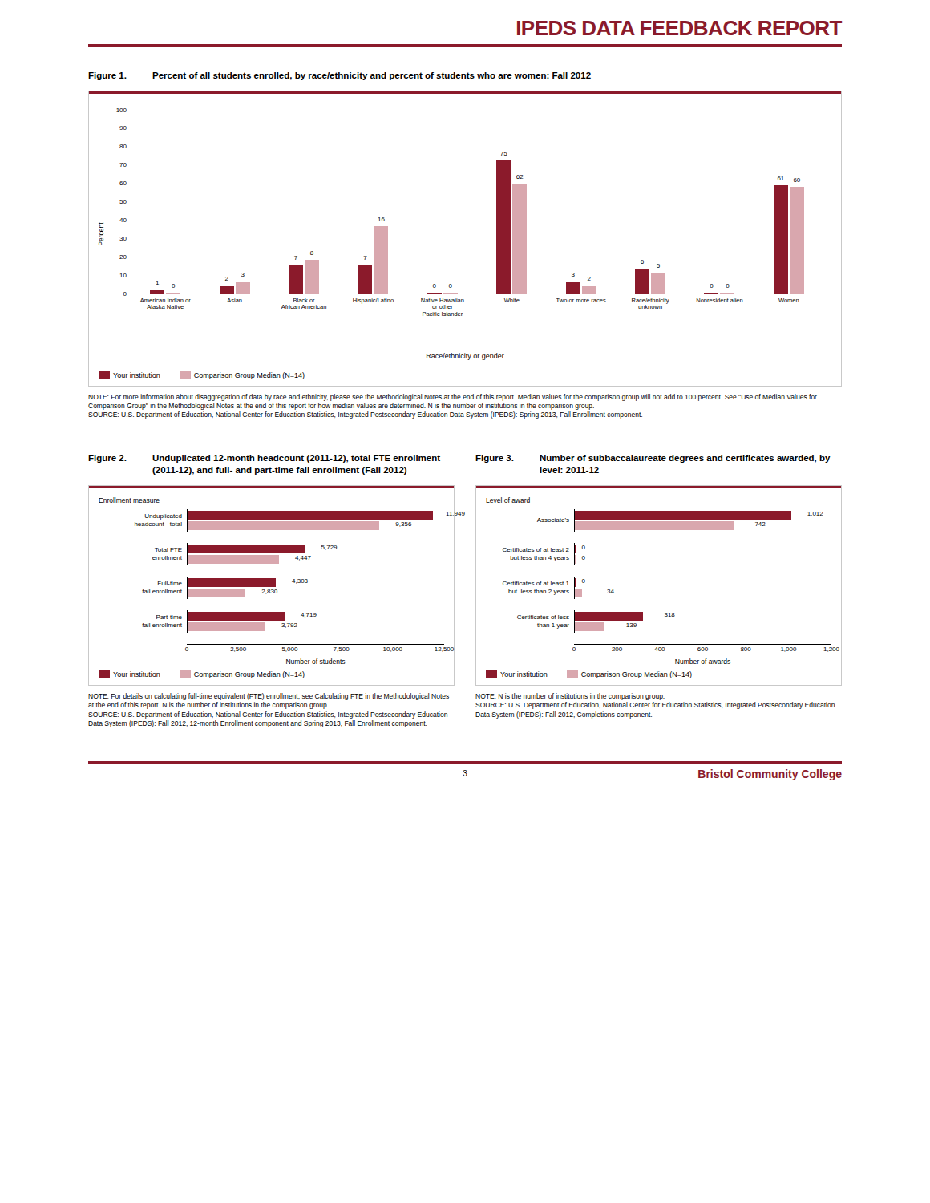IPEDS DATA FEEDBACK REPORT
Figure 1. Percent of all students enrolled, by race/ethnicity and percent of students who are women: Fall 2012
Percent
100
90
80
70
60
50
40
30
20
10
0
1
0
2
3
7
8
7
16
0
0
75
62
3
2
6
5
0
0
61
60
American Indian or
Alaska Native
Asian
Black or
African American
Hispanic/Latino
Native Hawaiian
or other
Pacific Islander
White
Two or more races
Race/ethnicity
unknown
Nonresident alien
Women
Race/ethnicity or gender
Your institution
Comparison Group Median (N=14)
NOTE: For more information about disaggregation of data by race and ethnicity, please see the Methodological Notes at the end of this report. Median values for the comparison group will not add to 100 percent. See "Use of Median Values for Comparison Group" in the Methodological Notes at the end of this report for how median values are determined. N is the number of institutions in the comparison group.
SOURCE: U.S. Department of Education, National Center for Education Statistics, Integrated Postsecondary Education Data System (IPEDS): Spring 2013, Fall Enrollment component.
Figure 2. Unduplicated 12-month headcount (2011-12), total FTE enrollment (2011-12), and full- and part-time fall enrollment (Fall 2012)
Enrollment measure
Unduplicated
headcount - total
11,949
9,356
Total FTE
enrollment
5,729
4,447
Full-time
fall enrollment
4,303
2,830
Part-time
fall enrollment
4,719
3,792
0 2,500 5,000 7,500 10,000 12,500
Number of students
Your institution
Comparison Group Median (N=14)
NOTE: For details on calculating full-time equivalent (FTE) enrollment, see Calculating FTE in the Methodological Notes at the end of this report. N is the number of institutions in the comparison group.
SOURCE: U.S. Department of Education, National Center for Education Statistics, Integrated Postsecondary Education Data System (IPEDS): Fall 2012, 12-month Enrollment component and Spring 2013, Fall Enrollment component.
Figure 3. Number of subbaccalaureate degrees and certificates awarded, by level: 2011-12
Level of award
Associate's
1,012
742
Certificates of at least 2
but less than 4 years
0
0
Certificates of at least 1
but less than 2 years
0
34
Certificates of less
than 1 year
318
139
0 200 400 600 800 1,000 1,200
Number of awards
Your institution
Comparison Group Median (N=14)
NOTE: N is the number of institutions in the comparison group.
SOURCE: U.S. Department of Education, National Center for Education Statistics, Integrated Postsecondary Education Data System (IPEDS): Fall 2012, Completions component.
Bristol Community College
3